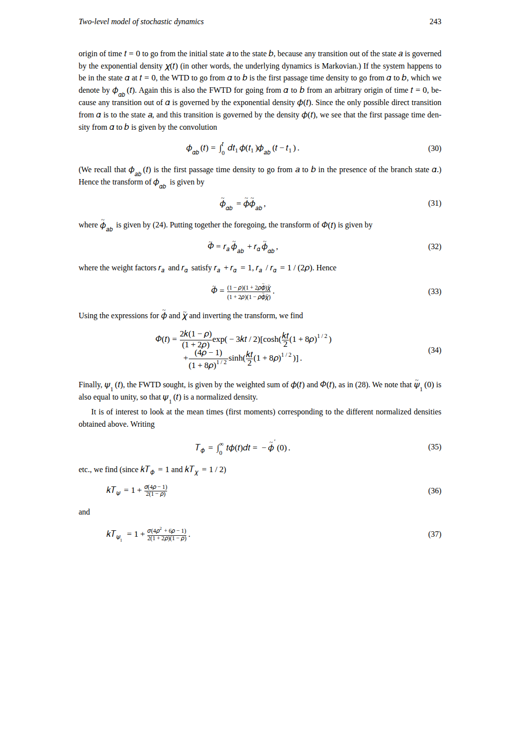Two-level model of stochastic dynamics 243
origin of time t=0 to go from the initial state a to the state b, because any transition out of the state a is governed by the exponential density χ(t) (in other words, the underlying dynamics is Markovian.) If the system happens to be in the state α at t=0, the WTD to go from α to b is the first passage time density to go from α to b, which we denote by ϕαb(t). Again this is also the FWTD for going from α to b from an arbitrary origin of time t=0, because any transition out of α is governed by the exponential density ϕ(t). Since the only possible direct transition from α is to the state a, and this transition is governed by the density ϕ(t), we see that the first passage time density from α to b is given by the convolution
ϕαb(t)= ∫0t dt1 ϕ(t1) ϕab(t−t1).
(30)
(We recall that ϕab(t) is the first passage time density to go from a to b in the presence of the branch state α.) Hence the transform of ϕαb is given by
ϕ~αb = ϕ~ ϕ~ab,
(31)
where ϕ~ab is given by (24). Putting together the foregoing, the transform of Φ(t) is given by
Φ~ = ra ϕ~ab + rα ϕ~αb,
(32)
where the weight factors ra and rα satisfy ra+rα=1, ra/rα=1/(2ρ). Hence
Φ~ = (1−ρ)(1+2ρϕ~)χ~ (1+2ρ)(1−ρϕ~χ~) .
(33)
Using the expressions for ϕ~ and χ~ and inverting the transform, we find
Φ(t)= 2k(1−ρ) (1+2ρ) exp(−3kt/2) [ cosh ( kt2 (1+8ρ)1/2 ) + (4ρ−1) (1+8ρ)1/2 sinh ( kt2 (1+8ρ)1/2 ) ] .
(34)
Finally, ψ1(t), the FWTD sought, is given by the weighted sum of ϕ(t) and Φ(t), as in (28). We note that ψ~1(0) is also equal to unity, so that ψ1(t) is a normalized density.
It is of interest to look at the mean times (first moments) corresponding to the different normalized densities obtained above. Writing
Tϕ = ∫0∞ tϕ(t)dt = − ϕ~′(0).
(35)
etc., we find (since kTϕ=1 and kTχ=1/2)
kTψ =1+ σ(4ρ−1) 2(1−ρ)
(36)
and
kTψ1 =1+ σ(4ρ2+6ρ−1) 2(1+2ρ)(1−ρ) .
(37)